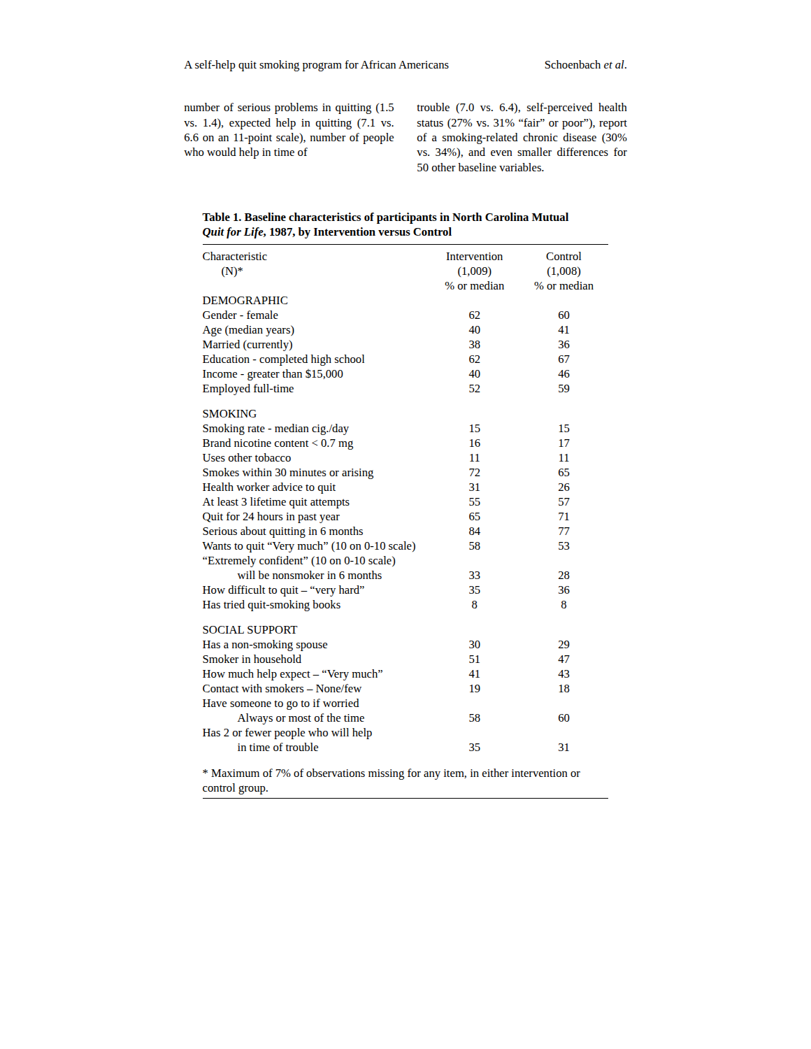A self-help quit smoking program for African Americans
Schoenbach et al.
number of serious problems in quitting (1.5 vs. 1.4), expected help in quitting (7.1 vs. 6.6 on an 11-point scale), number of people who would help in time of
trouble (7.0 vs. 6.4), self-perceived health status (27% vs. 31% “fair” or poor”), report of a smoking-related chronic disease (30% vs. 34%), and even smaller differences for 50 other baseline variables.
Table 1. Baseline characteristics of participants in North Carolina Mutual
Quit for Life, 1987, by Intervention versus Control
| Characteristic | Intervention | Control |
| (N)* | (1,009) | (1,008) |
| | % or median | % or median |
| DEMOGRAPHIC | | |
| Gender - female | 62 | 60 |
| Age (median years) | 40 | 41 |
| Married (currently) | 38 | 36 |
| Education - completed high school | 62 | 67 |
| Income - greater than $15,000 | 40 | 46 |
| Employed full-time | 52 | 59 |
| SMOKING | | |
| Smoking rate - median cig./day | 15 | 15 |
| Brand nicotine content < 0.7 mg | 16 | 17 |
| Uses other tobacco | 11 | 11 |
| Smokes within 30 minutes or arising | 72 | 65 |
| Health worker advice to quit | 31 | 26 |
| At least 3 lifetime quit attempts | 55 | 57 |
| Quit for 24 hours in past year | 65 | 71 |
| Serious about quitting in 6 months | 84 | 77 |
| Wants to quit “Very much” (10 on 0-10 scale) | 58 | 53 |
| “Extremely confident” (10 on 0-10 scale) | | |
| will be nonsmoker in 6 months | 33 | 28 |
| How difficult to quit – “very hard” | 35 | 36 |
| Has tried quit-smoking books | 8 | 8 |
| SOCIAL SUPPORT | | |
| Has a non-smoking spouse | 30 | 29 |
| Smoker in household | 51 | 47 |
| How much help expect – “Very much” | 41 | 43 |
| Contact with smokers – None/few | 19 | 18 |
| Have someone to go to if worried | | |
| Always or most of the time | 58 | 60 |
| Has 2 or fewer people who will help | | |
| in time of trouble | 35 | 31 |
* Maximum of 7% of observations missing for any item, in either intervention or control group.